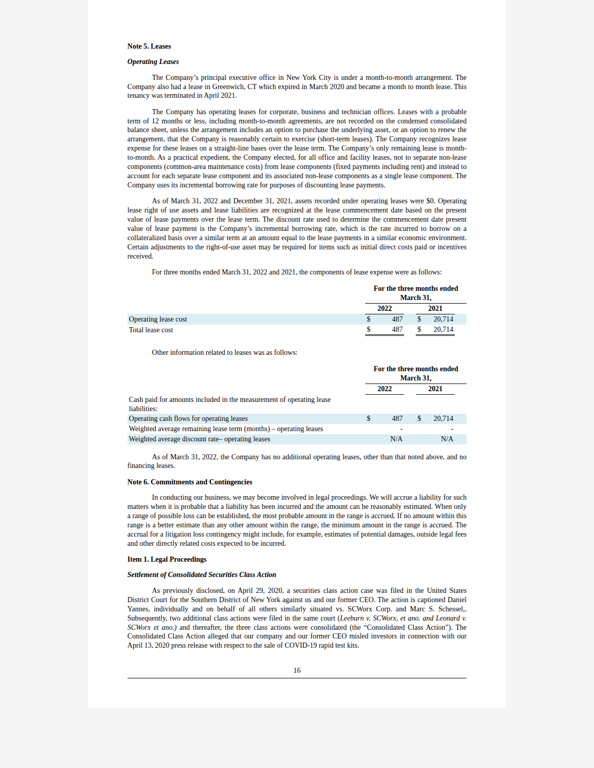Note 5. Leases
Operating Leases
The Company’s principal executive office in New York City is under a month-to-month arrangement. The Company also had a lease in Greenwich, CT which expired in March 2020 and became a month to month lease. This tenancy was terminated in April 2021.
The Company has operating leases for corporate, business and technician offices. Leases with a probable term of 12 months or less, including month-to-month agreements, are not recorded on the condensed consolidated balance sheet, unless the arrangement includes an option to purchase the underlying asset, or an option to renew the arrangement, that the Company is reasonably certain to exercise (short-term leases). The Company recognizes lease expense for these leases on a straight-line bases over the lease term. The Company’s only remaining lease is month-to-month. As a practical expedient, the Company elected, for all office and facility leases, not to separate non-lease components (common-area maintenance costs) from lease components (fixed payments including rent) and instead to account for each separate lease component and its associated non-lease components as a single lease component. The Company uses its incremental borrowing rate for purposes of discounting lease payments.
As of March 31, 2022 and December 31, 2021, assets recorded under operating leases were $0. Operating lease right of use assets and lease liabilities are recognized at the lease commencement date based on the present value of lease payments over the lease term. The discount rate used to determine the commencement date present value of lease payment is the Company’s incremental borrowing rate, which is the rate incurred to borrow on a collateralized basis over a similar term at an amount equal to the lease payments in a similar economic environment. Certain adjustments to the right-of-use asset may be required for items such as initial direct costs paid or incentives received.
For three months ended March 31, 2022 and 2021, the components of lease expense were as follows:
| | | For the three months ended March 31, |
| | | 2022 | | 2021 | |
| Operating lease cost | | $ | 487 | | $ | 20,714 | |
| Total lease cost | | $ | 487 | | $ | 20,714 | |
Other information related to leases was as follows:
| | | For the three months ended March 31, |
| | | 2022 | | 2021 | |
| Cash paid for amounts included in the measurement of operating lease liabilities: | | | | | | | |
| Operating cash flows for operating leases | | $ | 487 | | $ | 20,714 | |
| Weighted average remaining lease term (months) – operating leases | | | - | | | - | |
| Weighted average discount rate– operating leases | | | N/A | | | N/A | |
As of March 31, 2022, the Company has no additional operating leases, other than that noted above, and no financing leases.
Note 6. Commitments and Contingencies
In conducting our business, we may become involved in legal proceedings. We will accrue a liability for such matters when it is probable that a liability has been incurred and the amount can be reasonably estimated. When only a range of possible loss can be established, the most probable amount in the range is accrued. If no amount within this range is a better estimate than any other amount within the range, the minimum amount in the range is accrued. The accrual for a litigation loss contingency might include, for example, estimates of potential damages, outside legal fees and other directly related costs expected to be incurred.
Item 1. Legal Proceedings
Settlement of Consolidated Securities Class Action
As previously disclosed, on April 29, 2020, a securities class action case was filed in the United States District Court for the Southern District of New York against us and our former CEO. The action is captioned Daniel Yannes, individually and on behalf of all others similarly situated vs. SCWorx Corp. and Marc S. Schessel,. Subsequently, two additional class actions were filed in the same court (Leeburn v. SCWorx, et ano. and Leonard v. SCWorx et ano.) and thereafter, the three class actions were consolidated (the “Consolidated Class Action”). The Consolidated Class Action alleged that our company and our former CEO misled investors in connection with our April 13, 2020 press release with respect to the sale of COVID-19 rapid test kits.
16